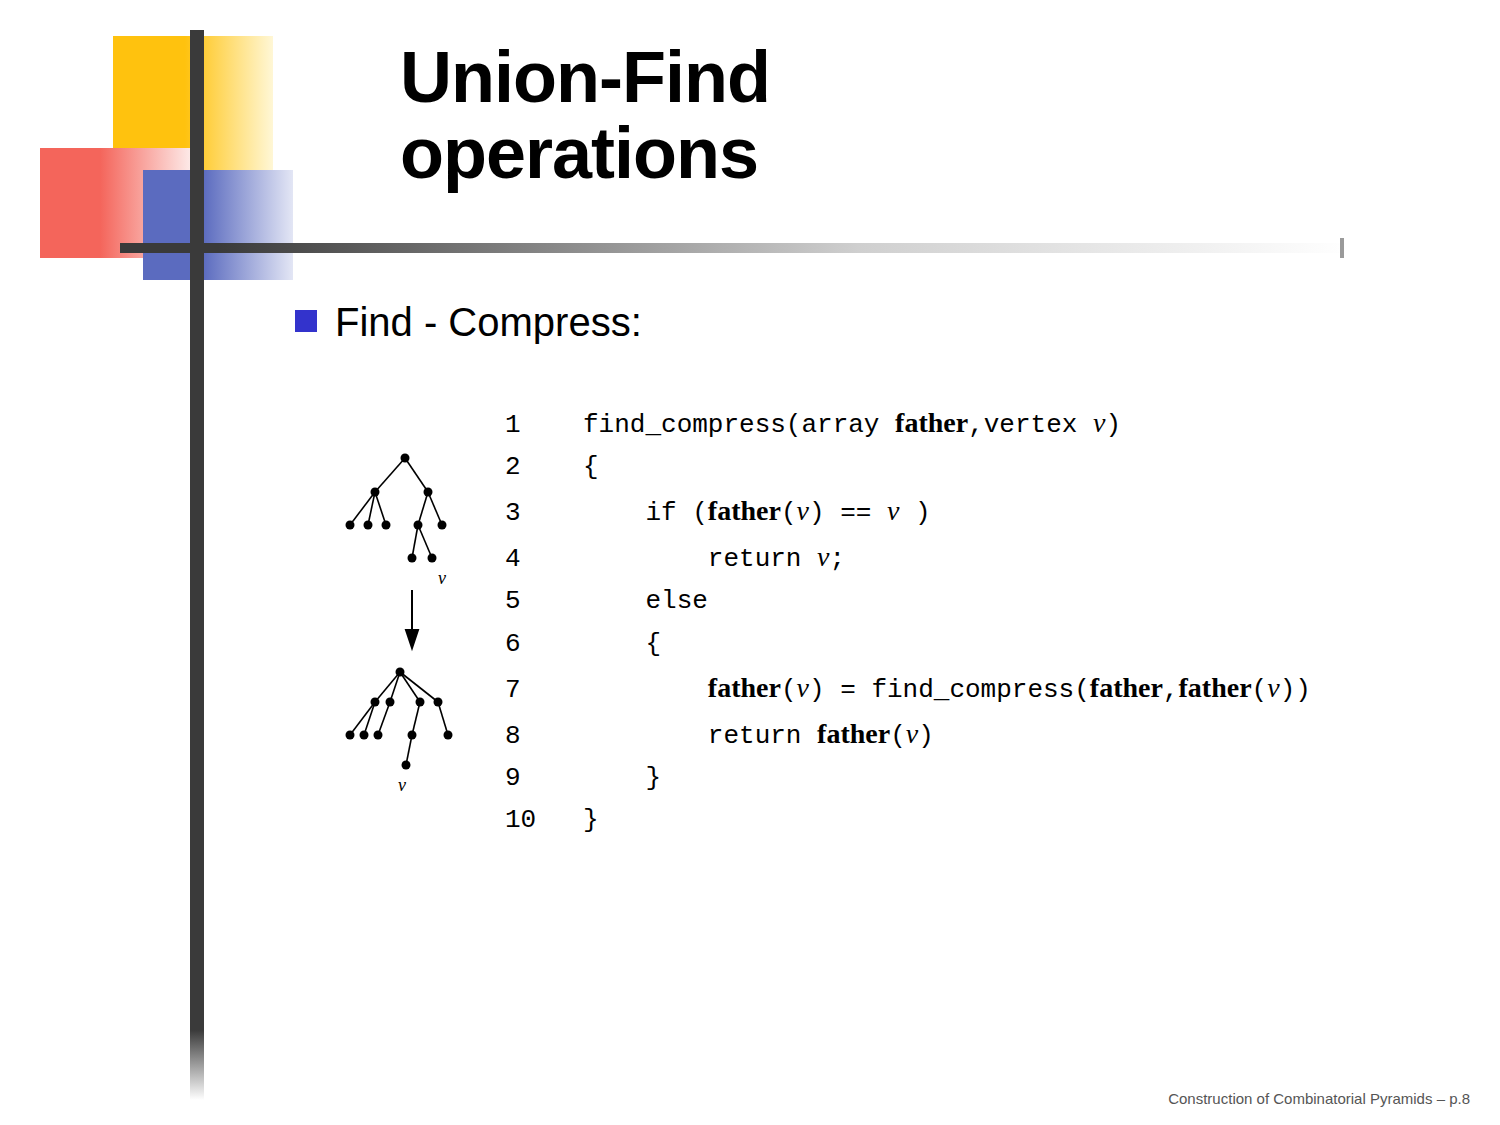Union-Find
operations
Find - Compress:
v v
1    find_compress(array father,vertex v)
2    {
3        if (father(v) == v )
4            return v;
5        else
6        {
7            father(v) = find_compress(father,father(v))
8            return father(v)
9        }
10   }
Construction of Combinatorial Pyramids – p.8